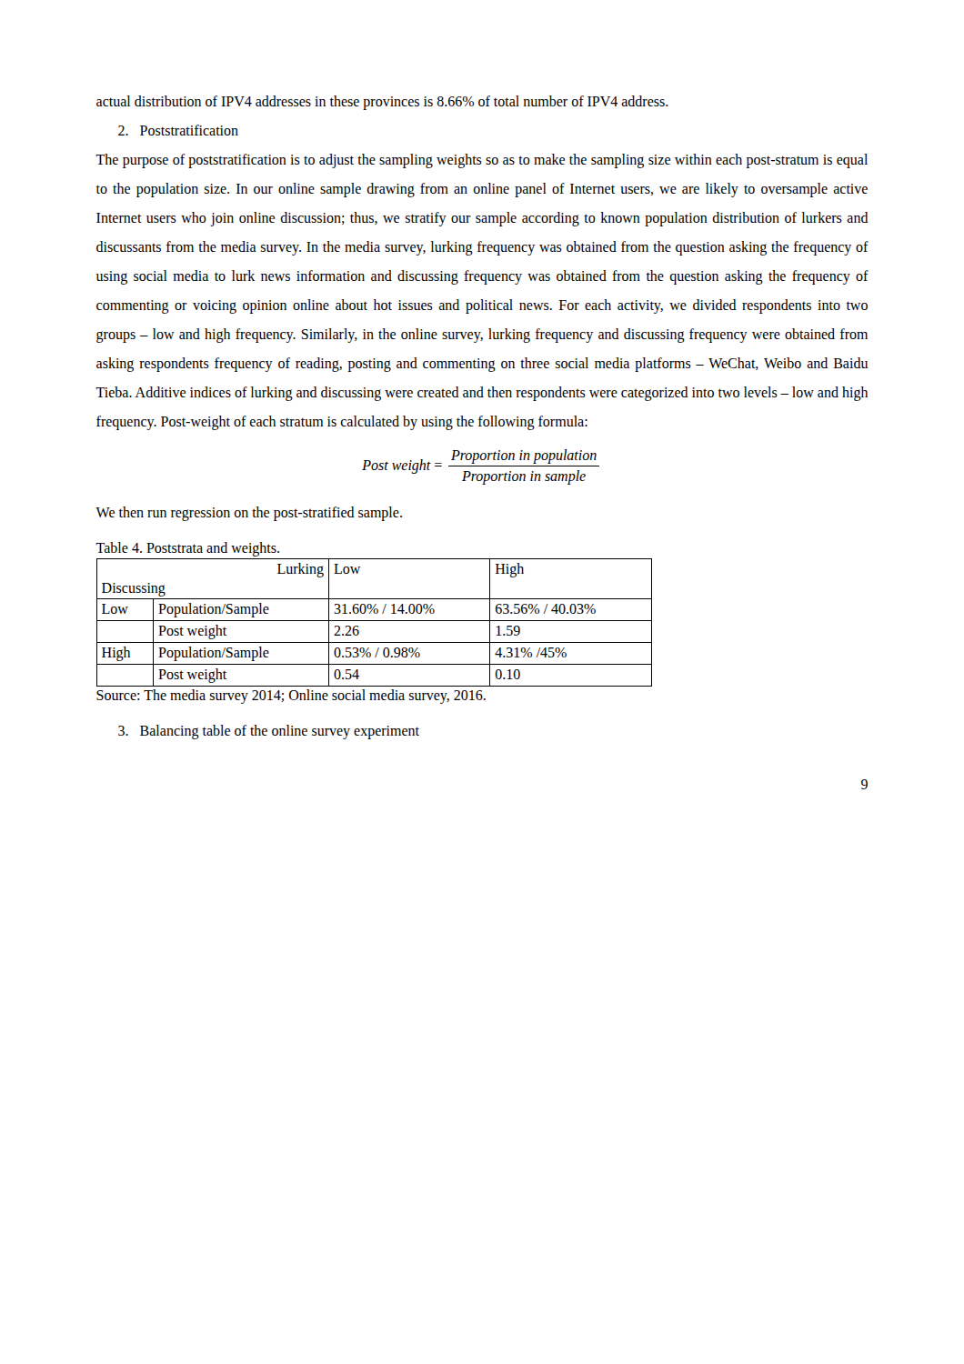actual distribution of IPV4 addresses in these provinces is 8.66% of total number of IPV4 address.
2. Poststratification
The purpose of poststratification is to adjust the sampling weights so as to make the sampling size within each post-stratum is equal to the population size. In our online sample drawing from an online panel of Internet users, we are likely to oversample active Internet users who join online discussion; thus, we stratify our sample according to known population distribution of lurkers and discussants from the media survey. In the media survey, lurking frequency was obtained from the question asking the frequency of using social media to lurk news information and discussing frequency was obtained from the question asking the frequency of commenting or voicing opinion online about hot issues and political news. For each activity, we divided respondents into two groups – low and high frequency. Similarly, in the online survey, lurking frequency and discussing frequency were obtained from asking respondents frequency of reading, posting and commenting on three social media platforms – WeChat, Weibo and Baidu Tieba. Additive indices of lurking and discussing were created and then respondents were categorized into two levels – low and high frequency. Post-weight of each stratum is calculated by using the following formula:
Post weight = Proportion in population Proportion in sample
We then run regression on the post-stratified sample.
Table 4. Poststrata and weights.
| Lurking Discussing | Low | High |
| Low | Population/Sample | 31.60% / 14.00% | 63.56% / 40.03% |
| | Post weight | 2.26 | 1.59 |
| High | Population/Sample | 0.53% / 0.98% | 4.31% /45% |
| | Post weight | 0.54 | 0.10 |
Source: The media survey 2014; Online social media survey, 2016.
3. Balancing table of the online survey experiment
9